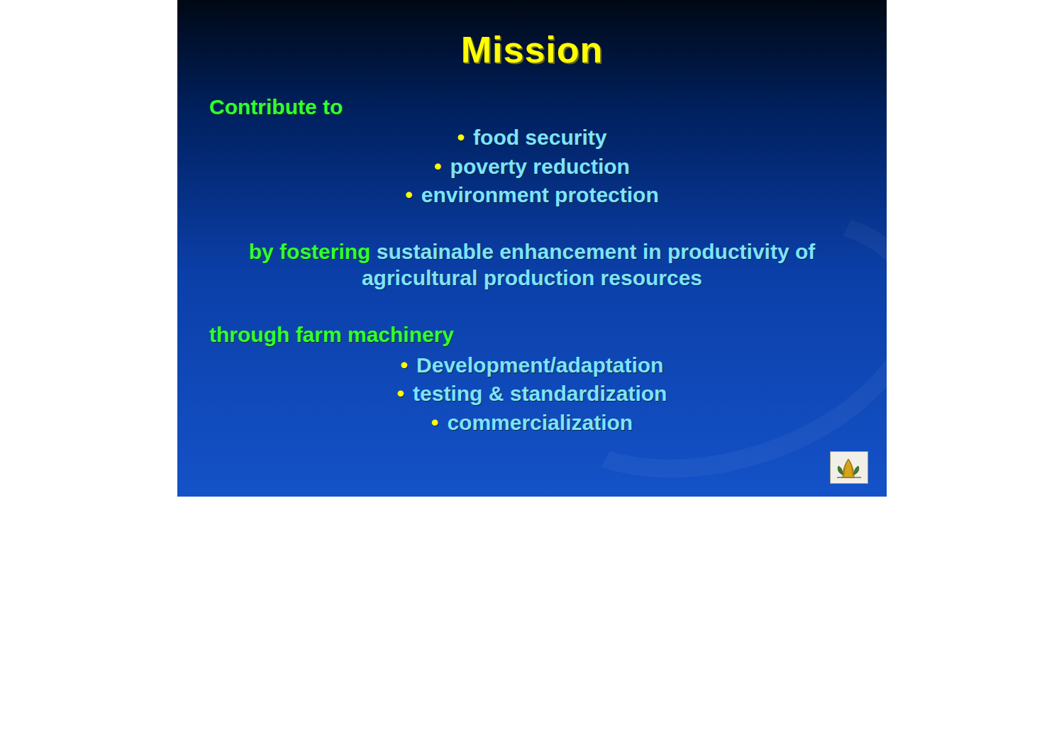Mission
Contribute to
food security
poverty reduction
environment protection
by fostering sustainable enhancement in productivity of agricultural production resources
through farm machinery
Development/adaptation
testing & standardization
commercialization